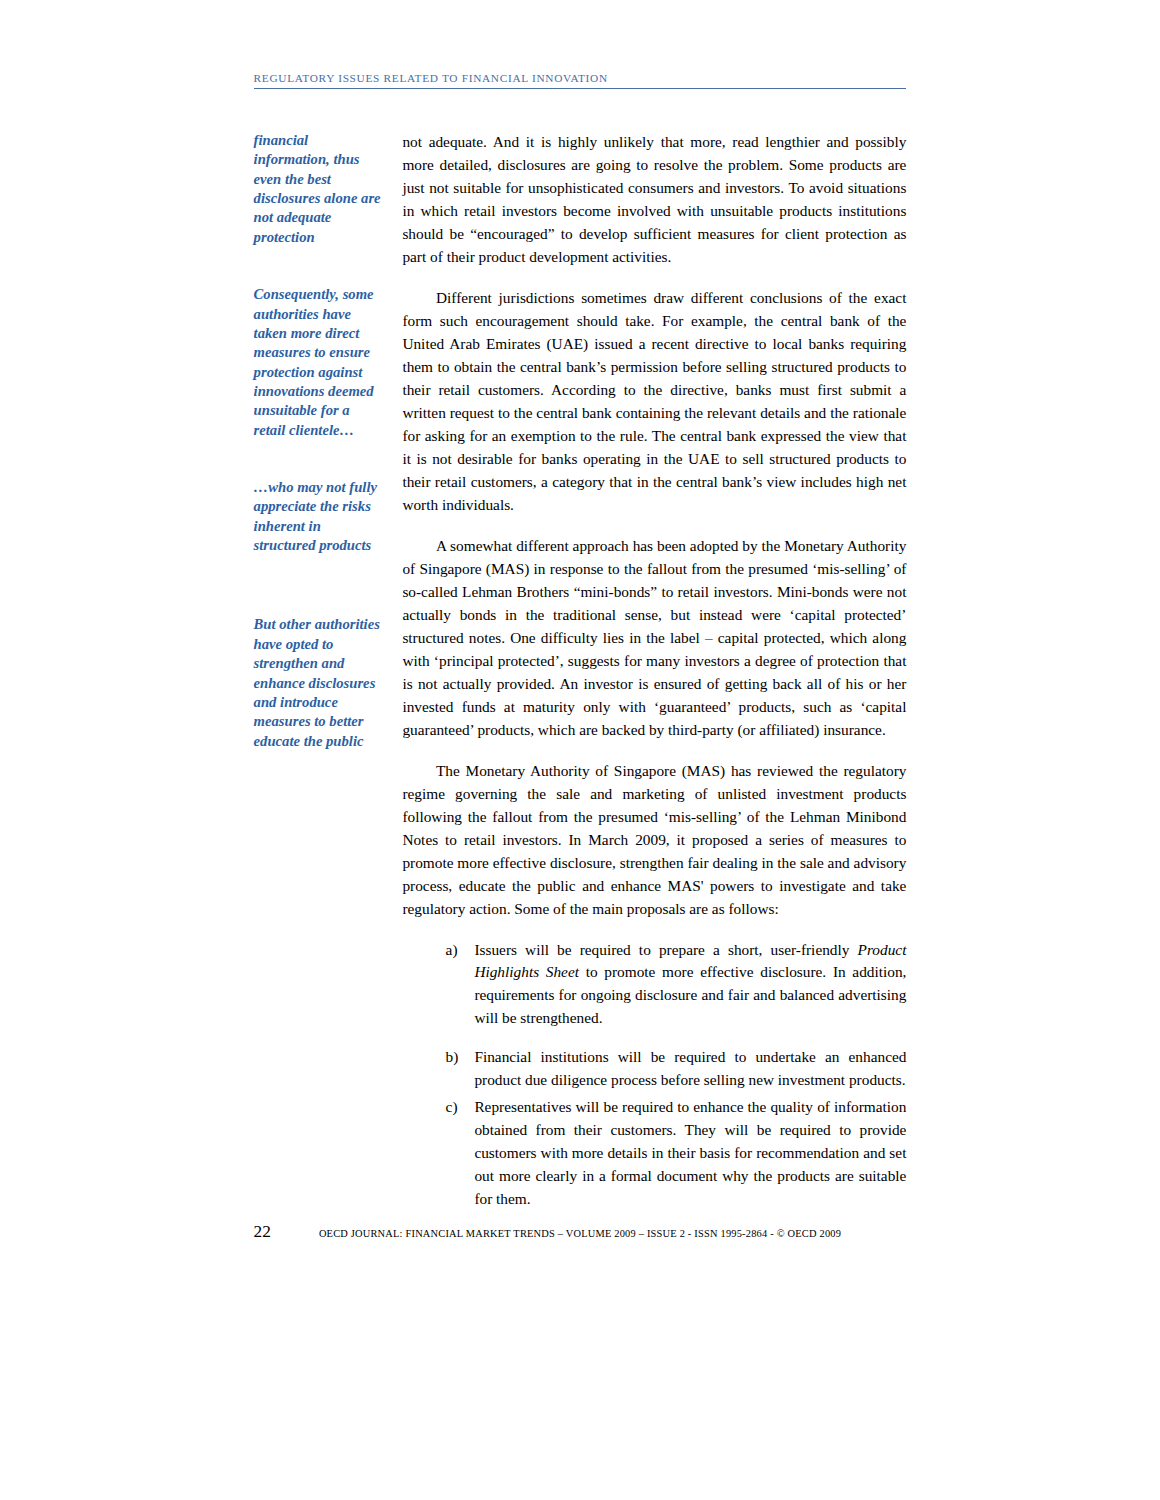REGULATORY ISSUES RELATED TO FINANCIAL INNOVATION
financial information, thus even the best disclosures alone are not adequate protection
Consequently, some authorities have taken more direct measures to ensure protection against innovations deemed unsuitable for a retail clientele…
…who may not fully appreciate the risks inherent in structured products
But other authorities have opted to strengthen and enhance disclosures and introduce measures to better educate the public
not adequate. And it is highly unlikely that more, read lengthier and possibly more detailed, disclosures are going to resolve the problem. Some products are just not suitable for unsophisticated consumers and investors. To avoid situations in which retail investors become involved with unsuitable products institutions should be “encouraged” to develop sufficient measures for client protection as part of their product development activities.
Different jurisdictions sometimes draw different conclusions of the exact form such encouragement should take. For example, the central bank of the United Arab Emirates (UAE) issued a recent directive to local banks requiring them to obtain the central bank’s permission before selling structured products to their retail customers. According to the directive, banks must first submit a written request to the central bank containing the relevant details and the rationale for asking for an exemption to the rule. The central bank expressed the view that it is not desirable for banks operating in the UAE to sell structured products to their retail customers, a category that in the central bank’s view includes high net worth individuals.
A somewhat different approach has been adopted by the Monetary Authority of Singapore (MAS) in response to the fallout from the presumed ‘mis-selling’ of so-called Lehman Brothers “mini-bonds” to retail investors. Mini-bonds were not actually bonds in the traditional sense, but instead were ‘capital protected’ structured notes. One difficulty lies in the label – capital protected, which along with ‘principal protected’, suggests for many investors a degree of protection that is not actually provided. An investor is ensured of getting back all of his or her invested funds at maturity only with ‘guaranteed’ products, such as ‘capital guaranteed’ products, which are backed by third-party (or affiliated) insurance.
The Monetary Authority of Singapore (MAS) has reviewed the regulatory regime governing the sale and marketing of unlisted investment products following the fallout from the presumed ‘mis-selling’ of the Lehman Minibond Notes to retail investors. In March 2009, it proposed a series of measures to promote more effective disclosure, strengthen fair dealing in the sale and advisory process, educate the public and enhance MAS' powers to investigate and take regulatory action. Some of the main proposals are as follows:
Issuers will be required to prepare a short, user-friendly Product Highlights Sheet to promote more effective disclosure. In addition, requirements for ongoing disclosure and fair and balanced advertising will be strengthened.
Financial institutions will be required to undertake an enhanced product due diligence process before selling new investment products.
Representatives will be required to enhance the quality of information obtained from their customers. They will be required to provide customers with more details in their basis for recommendation and set out more clearly in a formal document why the products are suitable for them.
22
OECD JOURNAL: FINANCIAL MARKET TRENDS – VOLUME 2009 – ISSUE 2 - ISSN 1995-2864 - © OECD 2009